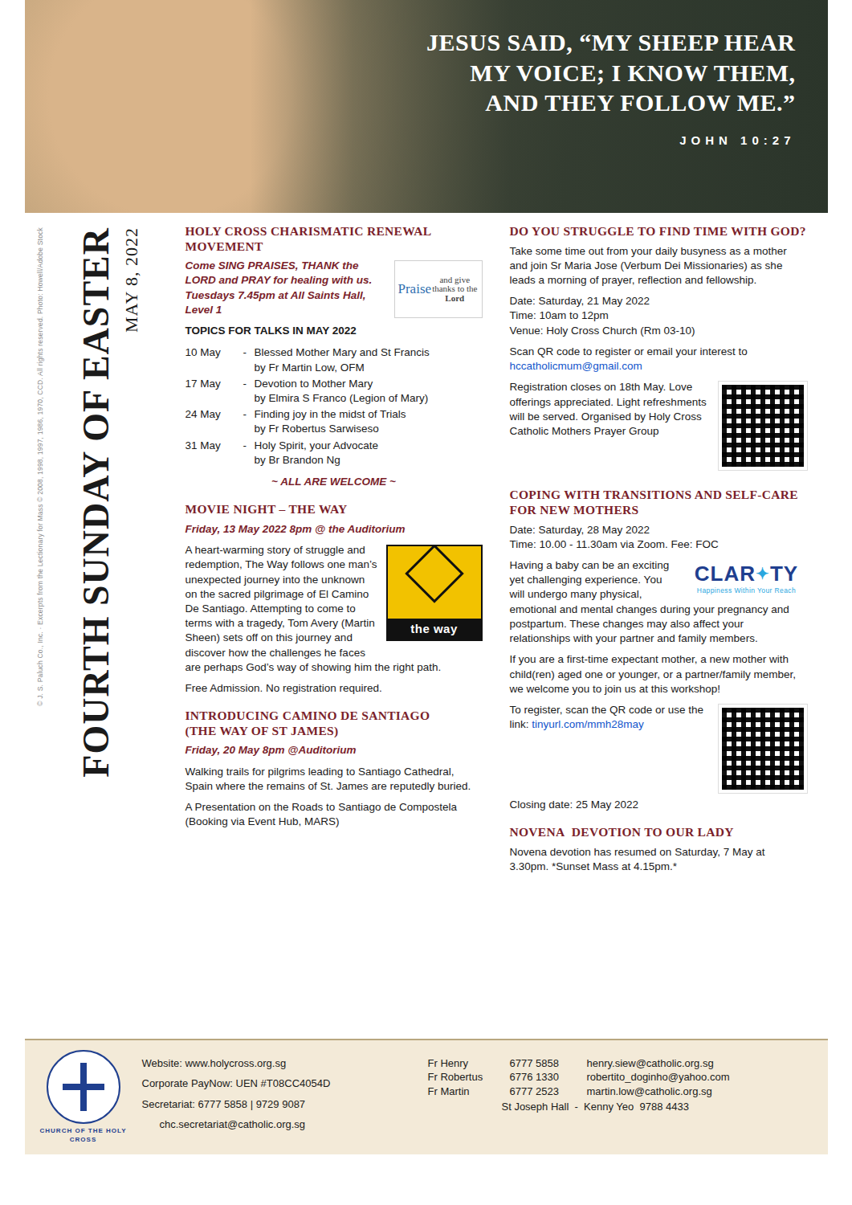Jesus said, “My sheep hear
my voice; I know them,
and they follow me.”
JOHN 10:27
FOURTH SUNDAY OF EASTER
MAY 8, 2022
© J. S. Paluch Co., Inc. · Excerpts from the Lectionary for Mass © 2008, 1998, 1997, 1986, 1970, CCD. All rights reserved. Photo: Howell/Adobe Stock
Holy Cross Charismatic Renewal Movement
Praise and give thanks to the
Lord
Come SING PRAISES, THANK the LORD and PRAY for healing with us. Tuesdays 7.45pm at All Saints Hall, Level 1
TOPICS FOR TALKS IN MAY 2022
| 10 May | - | Blessed Mother Mary and St Francis by Fr Martin Low, OFM |
| 17 May | - | Devotion to Mother Mary by Elmira S Franco (Legion of Mary) |
| 24 May | - | Finding joy in the midst of Trials by Fr Robertus Sarwiseso |
| 31 May | - | Holy Spirit, your Advocate by Br Brandon Ng |
~ ALL ARE WELCOME ~
Movie Night – The Way
Friday, 13 May 2022 8pm @ the Auditorium
the way
A heart-warming story of struggle and redemption, The Way follows one man’s unexpected journey into the unknown on the sacred pilgrimage of El Camino De Santiago. Attempting to come to terms with a tragedy, Tom Avery (Martin Sheen) sets off on this journey and discover how the challenges he faces are perhaps God’s way of showing him the right path.
Free Admission. No registration required.
Introducing Camino de Santiago
(The Way of St James)
Friday, 20 May 8pm @Auditorium
Walking trails for pilgrims leading to Santiago Cathedral, Spain where the remains of St. James are reputedly buried.
A Presentation on the Roads to Santiago de Compostela (Booking via Event Hub, MARS)
Do you struggle to find time with God?
Take some time out from your daily busyness as a mother and join Sr Maria Jose (Verbum Dei Missionaries) as she leads a morning of prayer, reflection and fellowship.
Date: Saturday, 21 May 2022
Time: 10am to 12pm
Venue: Holy Cross Church (Rm 03-10)
Scan QR code to register or email your interest to hccatholicmum@gmail.com
Registration closes on 18th May. Love offerings appreciated. Light refreshments will be served. Organised by Holy Cross Catholic Mothers Prayer Group
Coping with transitions and self-care for new mothers
Date: Saturday, 28 May 2022
Time: 10.00 - 11.30am via Zoom. Fee: FOC
CLAR✦TY
Happiness Within Your Reach
Having a baby can be an exciting yet challenging experience. You will undergo many physical, emotional and mental changes during your pregnancy and postpartum. These changes may also affect your relationships with your partner and family members.
If you are a first-time expectant mother, a new mother with child(ren) aged one or younger, or a partner/family member, we welcome you to join us at this workshop!
To register, scan the QR code or use the link: tinyurl.com/mmh28may
Closing date: 25 May 2022
Novena Devotion to Our Lady
Novena devotion has resumed on Saturday, 7 May at 3.30pm. *Sunset Mass at 4.15pm.*
CHURCH OF THE HOLY CROSS
Website: www.holycross.org.sg
Corporate PayNow: UEN #T08CC4054D
Secretariat: 6777 5858 | 9729 9087
chc.secretariat@catholic.org.sg
Fr Henry 6777 5858 henry.siew@catholic.org.sg
Fr Robertus 6776 1330 robertito_doginho@yahoo.com
Fr Martin 6777 2523 martin.low@catholic.org.sg
St Joseph Hall - Kenny Yeo 9788 4433